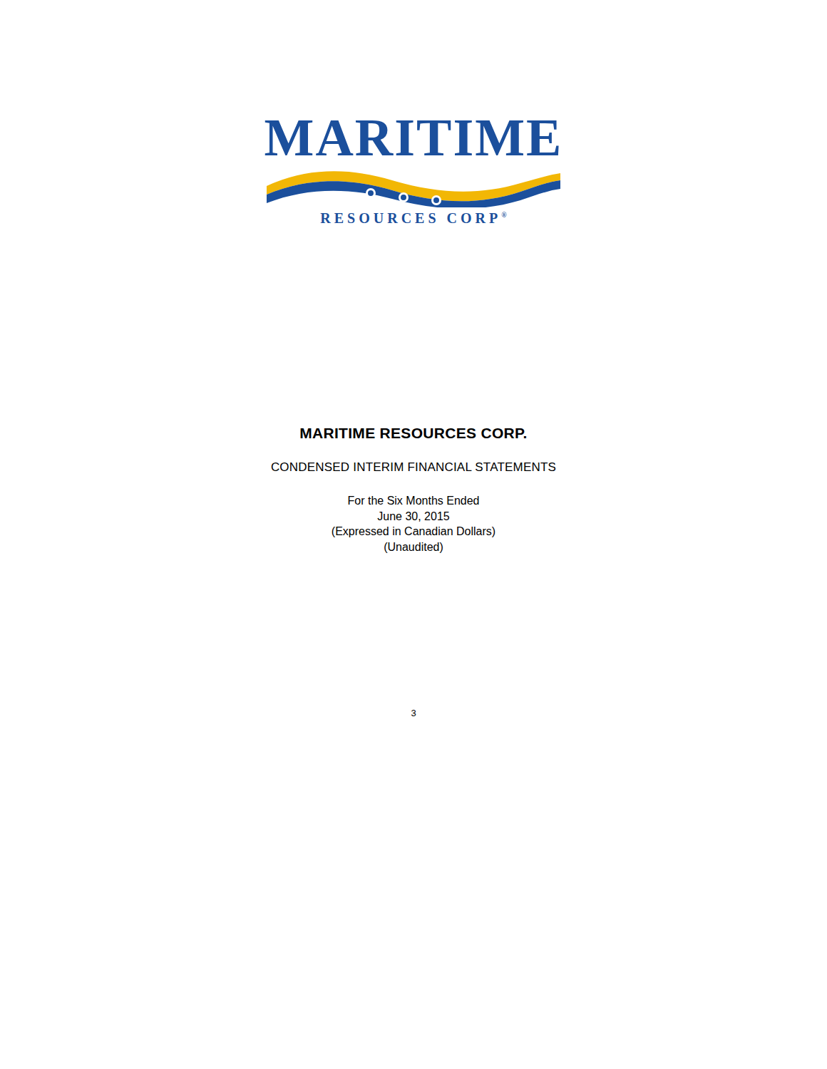MARITIME
RESOURCES CORP®
MARITIME RESOURCES CORP.
CONDENSED INTERIM FINANCIAL STATEMENTS
For the Six Months Ended
June 30, 2015
(Expressed in Canadian Dollars)
(Unaudited)
3